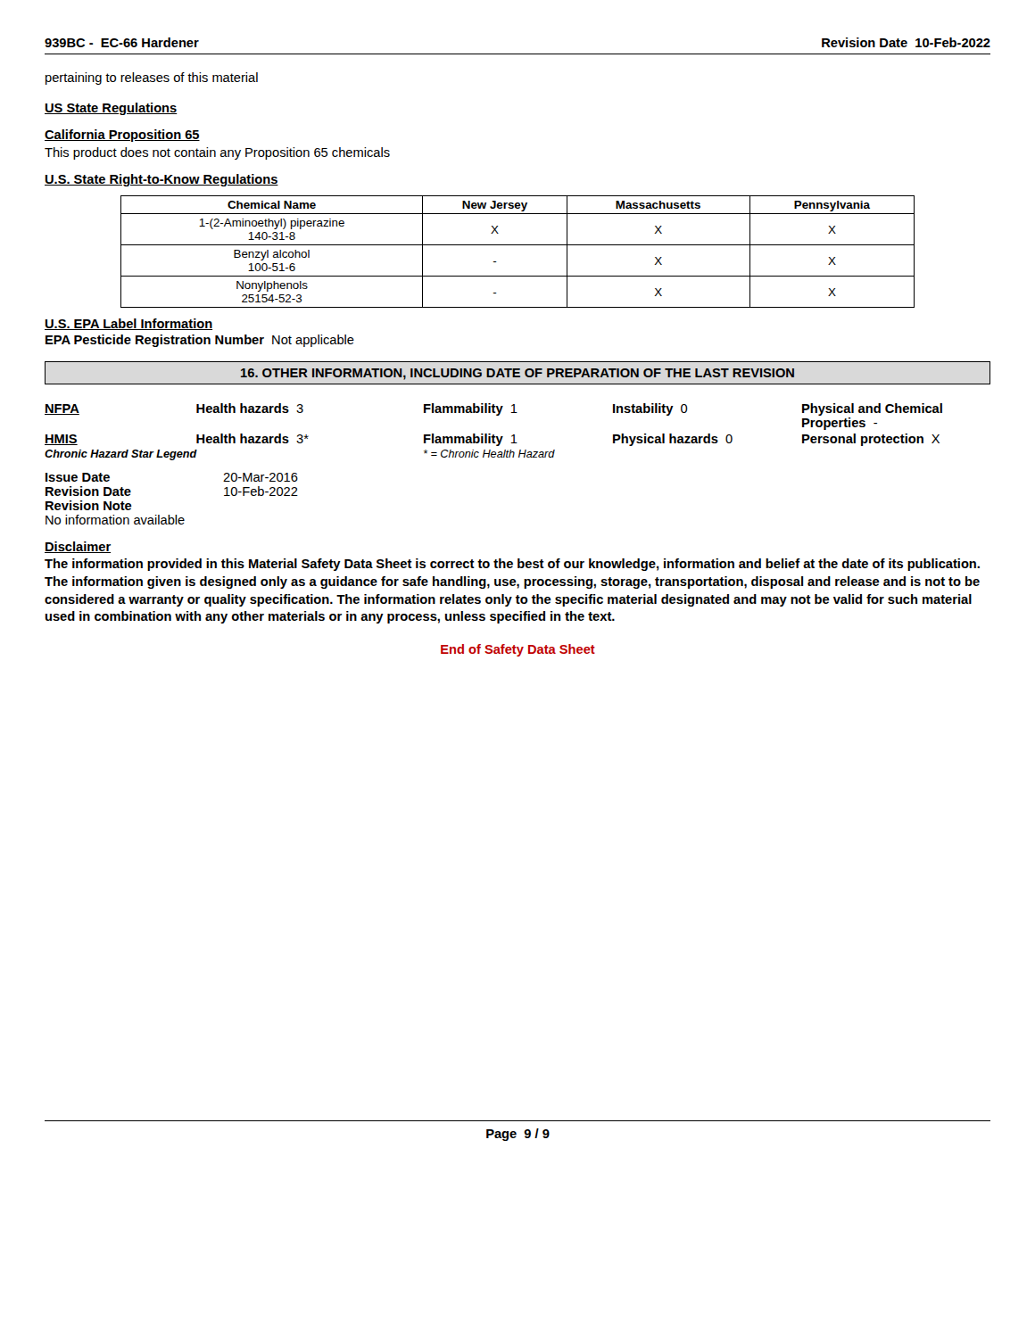939BC - EC-66 Hardener Revision Date 10-Feb-2022
pertaining to releases of this material
US State Regulations
California Proposition 65
This product does not contain any Proposition 65 chemicals
U.S. State Right-to-Know Regulations
| Chemical Name | New Jersey | Massachusetts | Pennsylvania |
| --- | --- | --- | --- |
| 1-(2-Aminoethyl) piperazine 140-31-8 | X | X | X |
| Benzyl alcohol 100-51-6 | - | X | X |
| Nonylphenols 25154-52-3 | - | X | X |
U.S. EPA Label Information
EPA Pesticide Registration Number Not applicable
16. OTHER INFORMATION, INCLUDING DATE OF PREPARATION OF THE LAST REVISION
| NFPA | Health hazards 3 | Flammability 1 | Instability 0 | Physical and Chemical Properties - |
| HMIS | Health hazards 3* | Flammability 1 | Physical hazards 0 | Personal protection X |
| Chronic Hazard Star Legend | * = Chronic Health Hazard |
| Issue Date | 20-Mar-2016 |
| Revision Date | 10-Feb-2022 |
| Revision Note | |
No information available
Disclaimer
The information provided in this Material Safety Data Sheet is correct to the best of our knowledge, information and belief at the date of its publication. The information given is designed only as a guidance for safe handling, use, processing, storage, transportation, disposal and release and is not to be considered a warranty or quality specification. The information relates only to the specific material designated and may not be valid for such material used in combination with any other materials or in any process, unless specified in the text.
End of Safety Data Sheet
Page 9 / 9